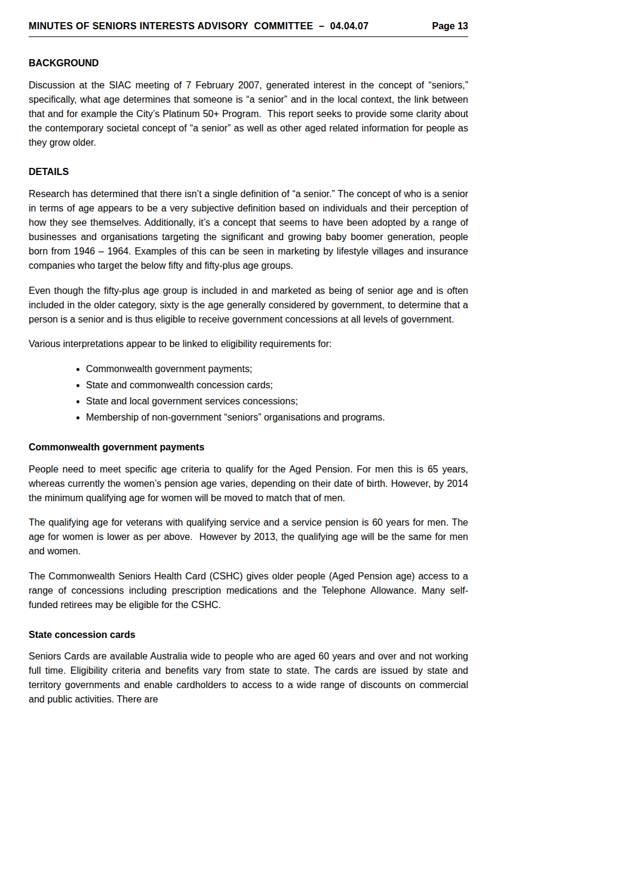MINUTES OF SENIORS INTERESTS ADVISORY COMMITTEE – 04.04.07 Page 13
BACKGROUND
Discussion at the SIAC meeting of 7 February 2007, generated interest in the concept of “seniors,” specifically, what age determines that someone is “a senior” and in the local context, the link between that and for example the City’s Platinum 50+ Program. This report seeks to provide some clarity about the contemporary societal concept of “a senior” as well as other aged related information for people as they grow older.
DETAILS
Research has determined that there isn’t a single definition of “a senior.” The concept of who is a senior in terms of age appears to be a very subjective definition based on individuals and their perception of how they see themselves. Additionally, it’s a concept that seems to have been adopted by a range of businesses and organisations targeting the significant and growing baby boomer generation, people born from 1946 – 1964. Examples of this can be seen in marketing by lifestyle villages and insurance companies who target the below fifty and fifty-plus age groups.
Even though the fifty-plus age group is included in and marketed as being of senior age and is often included in the older category, sixty is the age generally considered by government, to determine that a person is a senior and is thus eligible to receive government concessions at all levels of government.
Various interpretations appear to be linked to eligibility requirements for:
Commonwealth government payments;
State and commonwealth concession cards;
State and local government services concessions;
Membership of non-government “seniors” organisations and programs.
Commonwealth government payments
People need to meet specific age criteria to qualify for the Aged Pension. For men this is 65 years, whereas currently the women’s pension age varies, depending on their date of birth. However, by 2014 the minimum qualifying age for women will be moved to match that of men.
The qualifying age for veterans with qualifying service and a service pension is 60 years for men. The age for women is lower as per above. However by 2013, the qualifying age will be the same for men and women.
The Commonwealth Seniors Health Card (CSHC) gives older people (Aged Pension age) access to a range of concessions including prescription medications and the Telephone Allowance. Many self-funded retirees may be eligible for the CSHC.
State concession cards
Seniors Cards are available Australia wide to people who are aged 60 years and over and not working full time. Eligibility criteria and benefits vary from state to state. The cards are issued by state and territory governments and enable cardholders to access to a wide range of discounts on commercial and public activities. There are